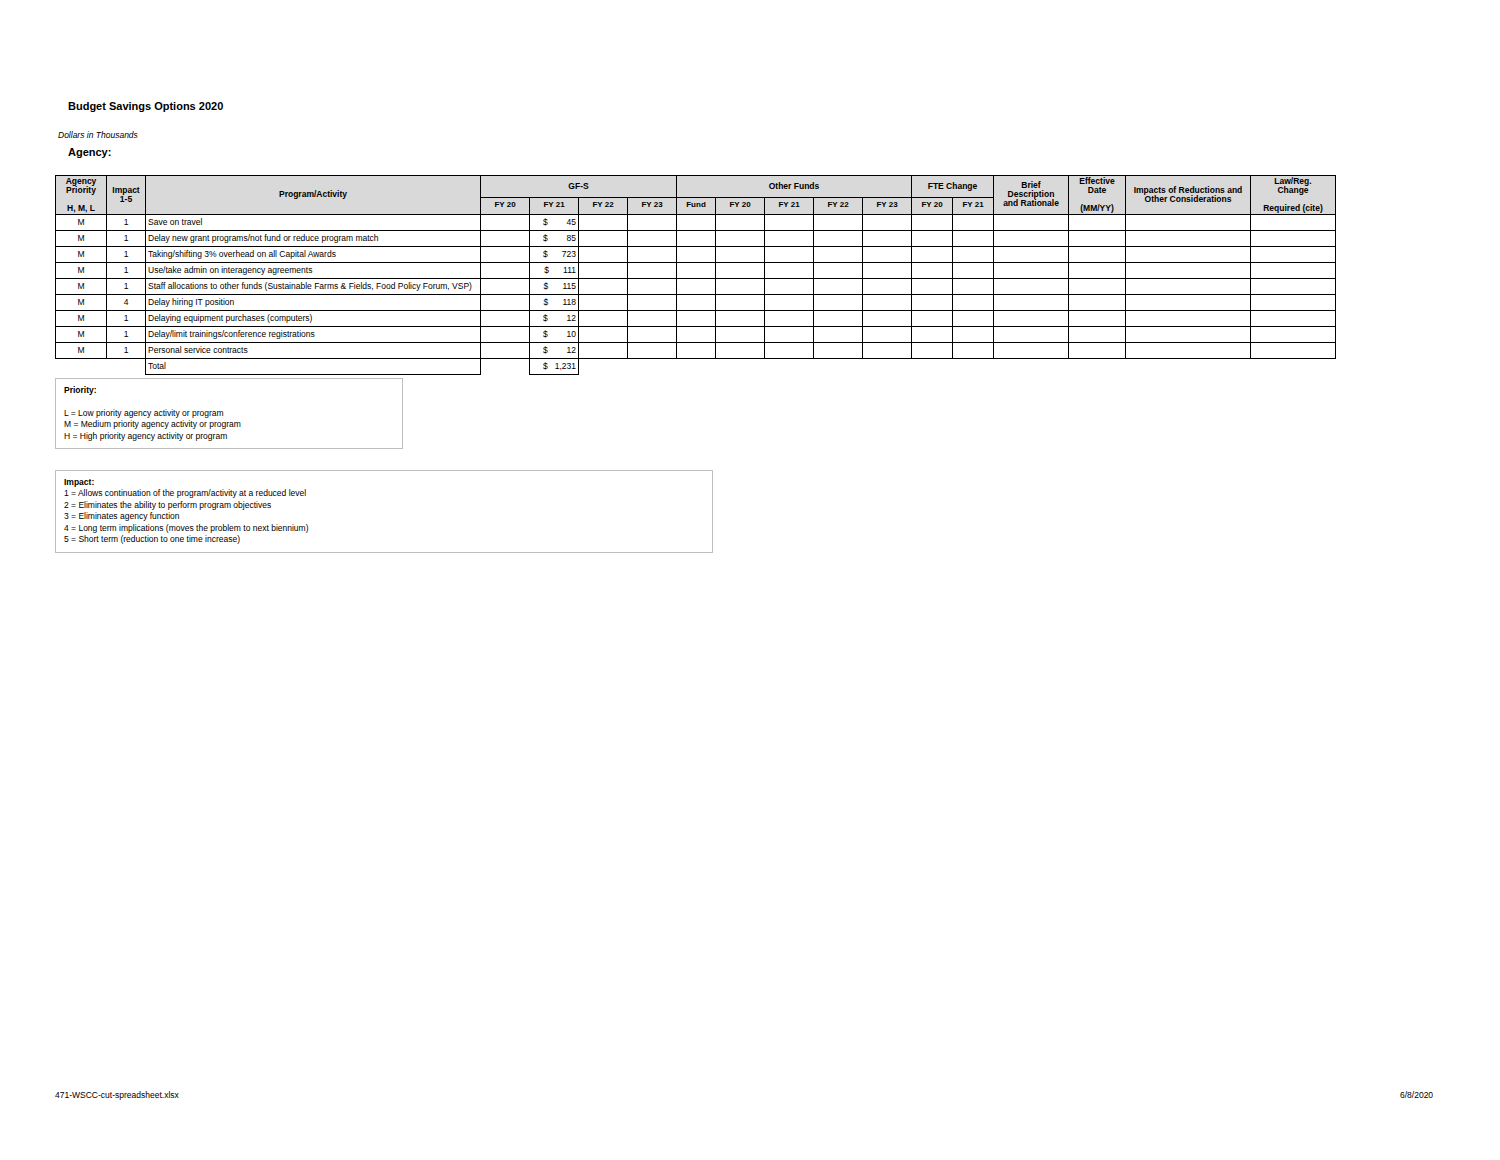Budget Savings Options 2020
Dollars in Thousands
Agency:
| Agency Priority H, M, L | Impact 1-5 | Program/Activity | GF-S | Other Funds | FTE Change | Brief Description and Rationale | Effective Date (MM/YY) | Impacts of Reductions and Other Considerations | Law/Reg. Change Required (cite) |
| --- | --- | --- | --- | --- | --- | --- | --- | --- | --- |
| FY 20 | FY 21 | FY 22 | FY 23 | Fund | FY 20 | FY 21 | FY 22 | FY 23 | FY 20 | FY 21 |
| M | 1 | Save on travel | | $ 45 | | | | | | | | | | | | | |
| M | 1 | Delay new grant programs/not fund or reduce program match | | $ 85 | | | | | | | | | | | | | |
| M | 1 | Taking/shifting 3% overhead on all Capital Awards | | $ 723 | | | | | | | | | | | | | |
| M | 1 | Use/take admin on interagency agreements | | $ 111 | | | | | | | | | | | | | |
| M | 1 | Staff allocations to other funds (Sustainable Farms & Fields, Food Policy Forum, VSP) | | $ 115 | | | | | | | | | | | | | |
| M | 4 | Delay hiring IT position | | $ 118 | | | | | | | | | | | | | |
| M | 1 | Delaying equipment purchases (computers) | | $ 12 | | | | | | | | | | | | | |
| M | 1 | Delay/limit trainings/conference registrations | | $ 10 | | | | | | | | | | | | | |
| M | 1 | Personal service contracts | | $ 12 | | | | | | | | | | | | | |
| | | Total | | $ 1,231 | | | | | | | | | | | | | |
Priority:
L = Low priority agency activity or program
M = Medium priority agency activity or program
H = High priority agency activity or program
Impact:
1 = Allows continuation of the program/activity at a reduced level
2 = Eliminates the ability to perform program objectives
3 = Eliminates agency function
4 = Long term implications (moves the problem to next biennium)
5 = Short term (reduction to one time increase)
471-WSCC-cut-spreadsheet.xlsx
6/8/2020